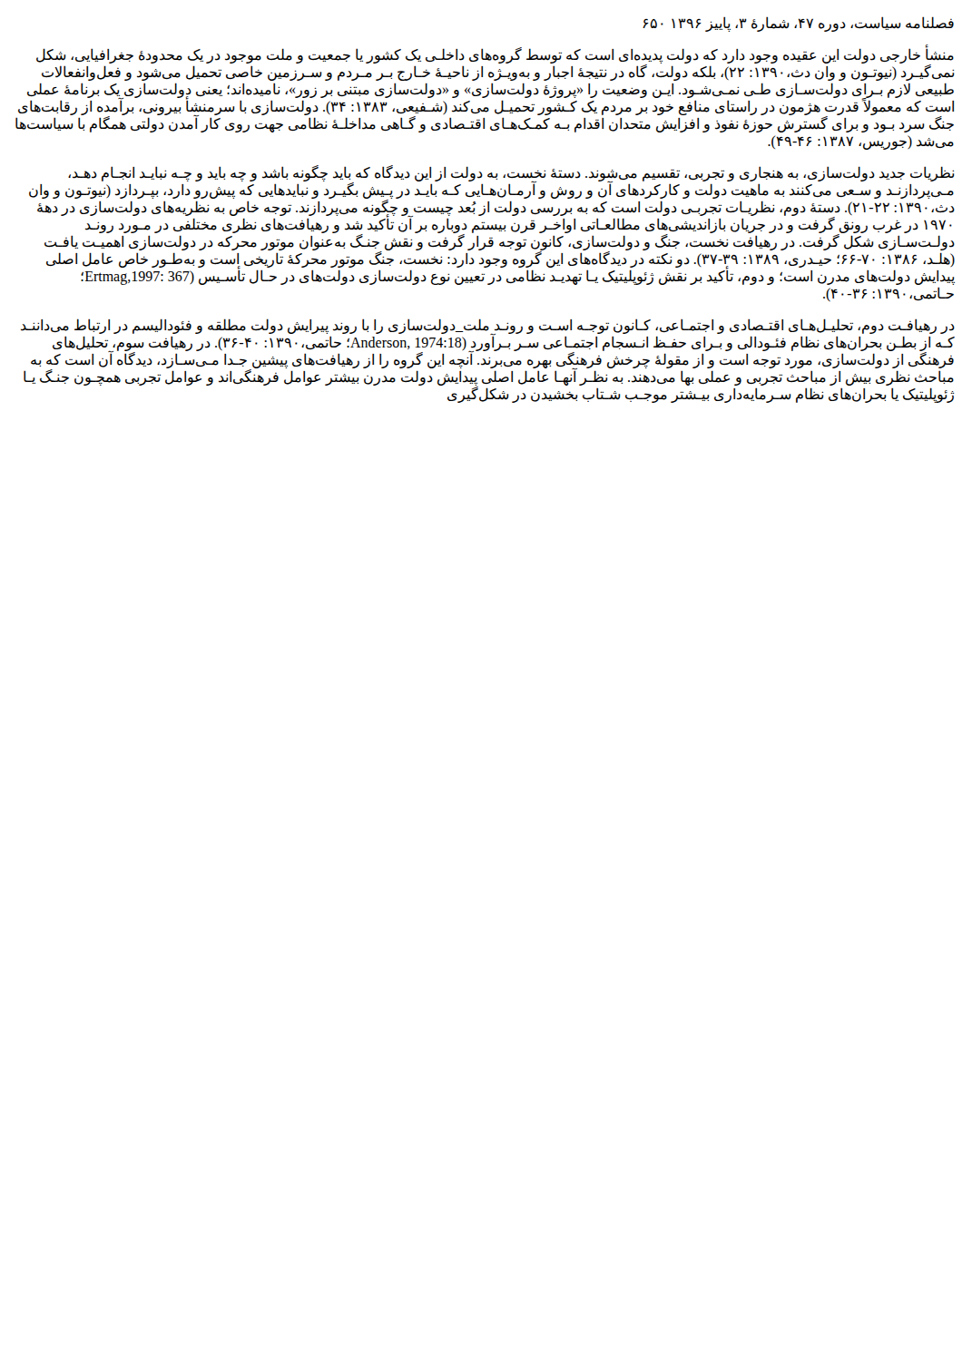فصلنامه سیاست، دوره ۴۷، شمارهٔ ۳، پاییز ۱۳۹۶ ۶۵۰
منشأ خارجی دولت این عقیده وجود دارد که دولت پدیده‌ای است که توسط گروه‌های داخلـی یک کشور یا جمعیت و ملت موجود در یک محدودهٔ جغرافیایی، شکل نمی‌گیـرد (نیوتـون و وان دث،۱۳۹۰: ۲۲)، بلکه دولت، گاه در نتیجهٔ اجبار و به‌ویـژه از ناحیـهٔ خـارج بـر مـردم و سـرزمین خاصی تحمیل می‌شود و فعل‌وانفعالات طبیعی لازم بـرای دولت‌سـازی طـی نمـی‌شـود. ایـن وضعیت را «پروژهٔ دولت‌سازی» و «دولت‌سازی مبتنی بر زور»، نامیده‌اند؛ یعنی دولت‌سازی یک برنامهٔ عملی است که معمولاً قدرت هژمون در راستای منافع خود بر مردم یک کـشور تحمیـل می‌کند (شـفیعی، ۱۳۸۳: ۳۴). دولت‌سازی با سرمنشأ بیرونی، برآمده از رقابت‌های جنگ سرد بـود و برای گسترش حوزهٔ نفوذ و افزایش متحدان اقدام بـه کمـک‌هـای اقتـصادی و گـاهی مداخلـهٔ نظامی جهت روی کار آمدن دولتی همگام با سیاست‌ها می‌شد (جوریس، ۱۳۸۷: ۴۶-۴۹).
نظریات جدید دولت‌سازی، به هنجاری و تجربی، تقسیم می‌شوند. دستهٔ نخست، به دولت از این دیدگاه که باید چگونه باشد و چه باید و چـه نبایـد انجـام دهـد، مـی‌پردازنـد و سـعی می‌کنند به ماهیت دولت و کارکردهای آن و روش و آرمـان‌هـایی کـه بایـد در پـیش بگیـرد و نبایدهایی که پیش‌رو دارد، بپـردازد (نیوتـون و وان دث،۱۳۹۰: ۲۲-۲۱). دستهٔ دوم، نظریـات تجربـی دولت است که به بررسی دولت از بُعد چیست و چگونه می‌پردازند. توجه خاص به نظریه‌های دولت‌سازی در دههٔ ۱۹۷۰ در غرب رونق گرفت و در جریان بازاندیشی‌های مطالعـاتی اواخـر قرن بیستم دوباره بر آن تأکید شد و رهیافت‌های نظری مختلفی در مـورد رونـد دولـت‌سـازی شکل گرفت. در رهیافت نخست، جنگ و دولت‌سازی، کانون توجه قرار گرفت و نقش جنـگ به‌عنوان موتور محرکه در دولت‌سازی اهمیـت یافـت (هلـد، ۱۳۸۶: ۷۰-۶۶؛ حیـدری، ۱۳۸۹: ۳۹-۳۷). دو نکته در دیدگاه‌های این گروه وجود دارد: نخست، جنگ موتور محرکهٔ تاریخی است و به‌طـور خاص عامل اصلی پیدایش دولت‌های مدرن است؛ و دوم، تأکید بر نقش ژئوپلیتیک یـا تهدیـد نظامی در تعیین نوع دولت‌سازی دولت‌های در حـال تأسـیس (Ertmag,1997: 367؛ حـاتمی،۱۳۹۰: ۳۶-۴۰).
در رهیافـت دوم، تحلیـل‌هـای اقتـصادی و اجتمـاعی، کـانون توجـه اسـت و رونـد ملت_دولت‌سازی را با روند پیرایش دولت مطلقه و فئودالیسم در ارتباط می‌داننـد کـه از بطـن بحران‌های نظام فئـودالی و بـرای حفـظ انـسجام اجتمـاعی سـر بـرآورد (Anderson, 1974:18؛ حاتمی،۱۳۹۰: ۴۰-۳۶). در رهیافت سوم، تحلیل‌های فرهنگی از دولت‌سازی، مورد توجه است و از مقولهٔ چرخش فرهنگی بهره می‌برند. آنچه این گروه را از رهیافت‌های پیشین جـدا مـی‌سـازد، دیدگاه آن است که به مباحث نظری بیش از مباحث تجربی و عملی بها می‌دهند. به نظـر آنهـا عامل اصلی پیدایش دولت مدرن بیشتر عوامل فرهنگی‌اند و عوامل تجربی همچـون جنـگ یـا ژئوپلیتیک یا بحران‌های نظام سـرمایه‌داری بیـشتر موجـب شـتاب بخشیدن در شکل‌گیری